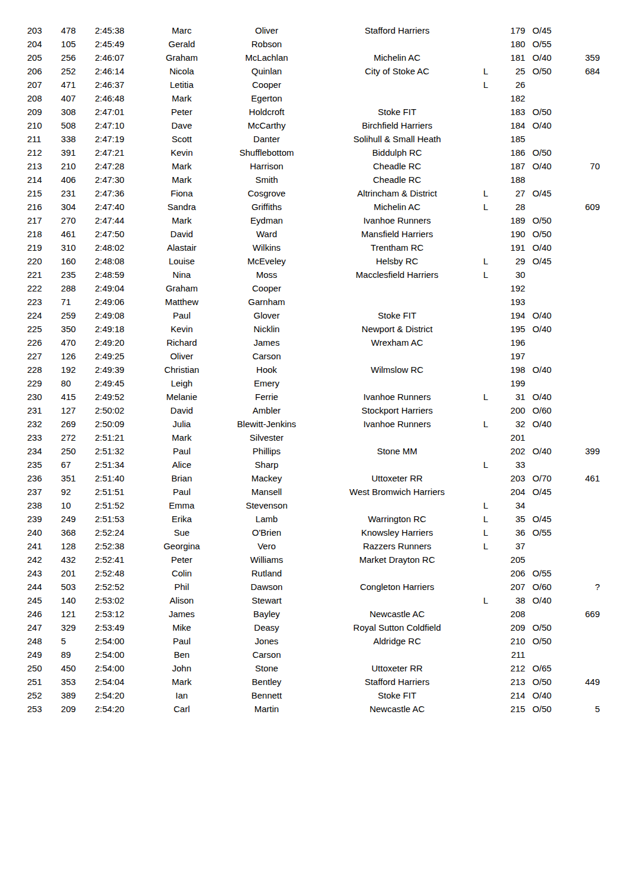| 203 | 478 | 2:45:38 | Marc | Oliver | Stafford Harriers | | 179 | O/45 | |
| 204 | 105 | 2:45:49 | Gerald | Robson | | | 180 | O/55 | |
| 205 | 256 | 2:46:07 | Graham | McLachlan | Michelin AC | | 181 | O/40 | 359 |
| 206 | 252 | 2:46:14 | Nicola | Quinlan | City of Stoke AC | L | 25 | O/50 | 684 |
| 207 | 471 | 2:46:37 | Letitia | Cooper | | L | 26 | | |
| 208 | 407 | 2:46:48 | Mark | Egerton | | | 182 | | |
| 209 | 308 | 2:47:01 | Peter | Holdcroft | Stoke FIT | | 183 | O/50 | |
| 210 | 508 | 2:47:10 | Dave | McCarthy | Birchfield Harriers | | 184 | O/40 | |
| 211 | 338 | 2:47:19 | Scott | Danter | Solihull & Small Heath | | 185 | | |
| 212 | 391 | 2:47:21 | Kevin | Shufflebottom | Biddulph RC | | 186 | O/50 | |
| 213 | 210 | 2:47:28 | Mark | Harrison | Cheadle RC | | 187 | O/40 | 70 |
| 214 | 406 | 2:47:30 | Mark | Smith | Cheadle RC | | 188 | | |
| 215 | 231 | 2:47:36 | Fiona | Cosgrove | Altrincham & District | L | 27 | O/45 | |
| 216 | 304 | 2:47:40 | Sandra | Griffiths | Michelin AC | L | 28 | | 609 |
| 217 | 270 | 2:47:44 | Mark | Eydman | Ivanhoe Runners | | 189 | O/50 | |
| 218 | 461 | 2:47:50 | David | Ward | Mansfield Harriers | | 190 | O/50 | |
| 219 | 310 | 2:48:02 | Alastair | Wilkins | Trentham RC | | 191 | O/40 | |
| 220 | 160 | 2:48:08 | Louise | McEveley | Helsby RC | L | 29 | O/45 | |
| 221 | 235 | 2:48:59 | Nina | Moss | Macclesfield Harriers | L | 30 | | |
| 222 | 288 | 2:49:04 | Graham | Cooper | | | 192 | | |
| 223 | 71 | 2:49:06 | Matthew | Garnham | | | 193 | | |
| 224 | 259 | 2:49:08 | Paul | Glover | Stoke FIT | | 194 | O/40 | |
| 225 | 350 | 2:49:18 | Kevin | Nicklin | Newport & District | | 195 | O/40 | |
| 226 | 470 | 2:49:20 | Richard | James | Wrexham AC | | 196 | | |
| 227 | 126 | 2:49:25 | Oliver | Carson | | | 197 | | |
| 228 | 192 | 2:49:39 | Christian | Hook | Wilmslow RC | | 198 | O/40 | |
| 229 | 80 | 2:49:45 | Leigh | Emery | | | 199 | | |
| 230 | 415 | 2:49:52 | Melanie | Ferrie | Ivanhoe Runners | L | 31 | O/40 | |
| 231 | 127 | 2:50:02 | David | Ambler | Stockport Harriers | | 200 | O/60 | |
| 232 | 269 | 2:50:09 | Julia | Blewitt-Jenkins | Ivanhoe Runners | L | 32 | O/40 | |
| 233 | 272 | 2:51:21 | Mark | Silvester | | | 201 | | |
| 234 | 250 | 2:51:32 | Paul | Phillips | Stone MM | | 202 | O/40 | 399 |
| 235 | 67 | 2:51:34 | Alice | Sharp | | L | 33 | | |
| 236 | 351 | 2:51:40 | Brian | Mackey | Uttoxeter RR | | 203 | O/70 | 461 |
| 237 | 92 | 2:51:51 | Paul | Mansell | West Bromwich Harriers | | 204 | O/45 | |
| 238 | 10 | 2:51:52 | Emma | Stevenson | | L | 34 | | |
| 239 | 249 | 2:51:53 | Erika | Lamb | Warrington RC | L | 35 | O/45 | |
| 240 | 368 | 2:52:24 | Sue | O'Brien | Knowsley Harriers | L | 36 | O/55 | |
| 241 | 128 | 2:52:38 | Georgina | Vero | Razzers Runners | L | 37 | | |
| 242 | 432 | 2:52:41 | Peter | Williams | Market Drayton RC | | 205 | | |
| 243 | 201 | 2:52:48 | Colin | Rutland | | | 206 | O/55 | |
| 244 | 503 | 2:52:52 | Phil | Dawson | Congleton Harriers | | 207 | O/60 | ? |
| 245 | 140 | 2:53:02 | Alison | Stewart | | L | 38 | O/40 | |
| 246 | 121 | 2:53:12 | James | Bayley | Newcastle AC | | 208 | | 669 |
| 247 | 329 | 2:53:49 | Mike | Deasy | Royal Sutton Coldfield | | 209 | O/50 | |
| 248 | 5 | 2:54:00 | Paul | Jones | Aldridge RC | | 210 | O/50 | |
| 249 | 89 | 2:54:00 | Ben | Carson | | | 211 | | |
| 250 | 450 | 2:54:00 | John | Stone | Uttoxeter RR | | 212 | O/65 | |
| 251 | 353 | 2:54:04 | Mark | Bentley | Stafford Harriers | | 213 | O/50 | 449 |
| 252 | 389 | 2:54:20 | Ian | Bennett | Stoke FIT | | 214 | O/40 | |
| 253 | 209 | 2:54:20 | Carl | Martin | Newcastle AC | | 215 | O/50 | 5 |